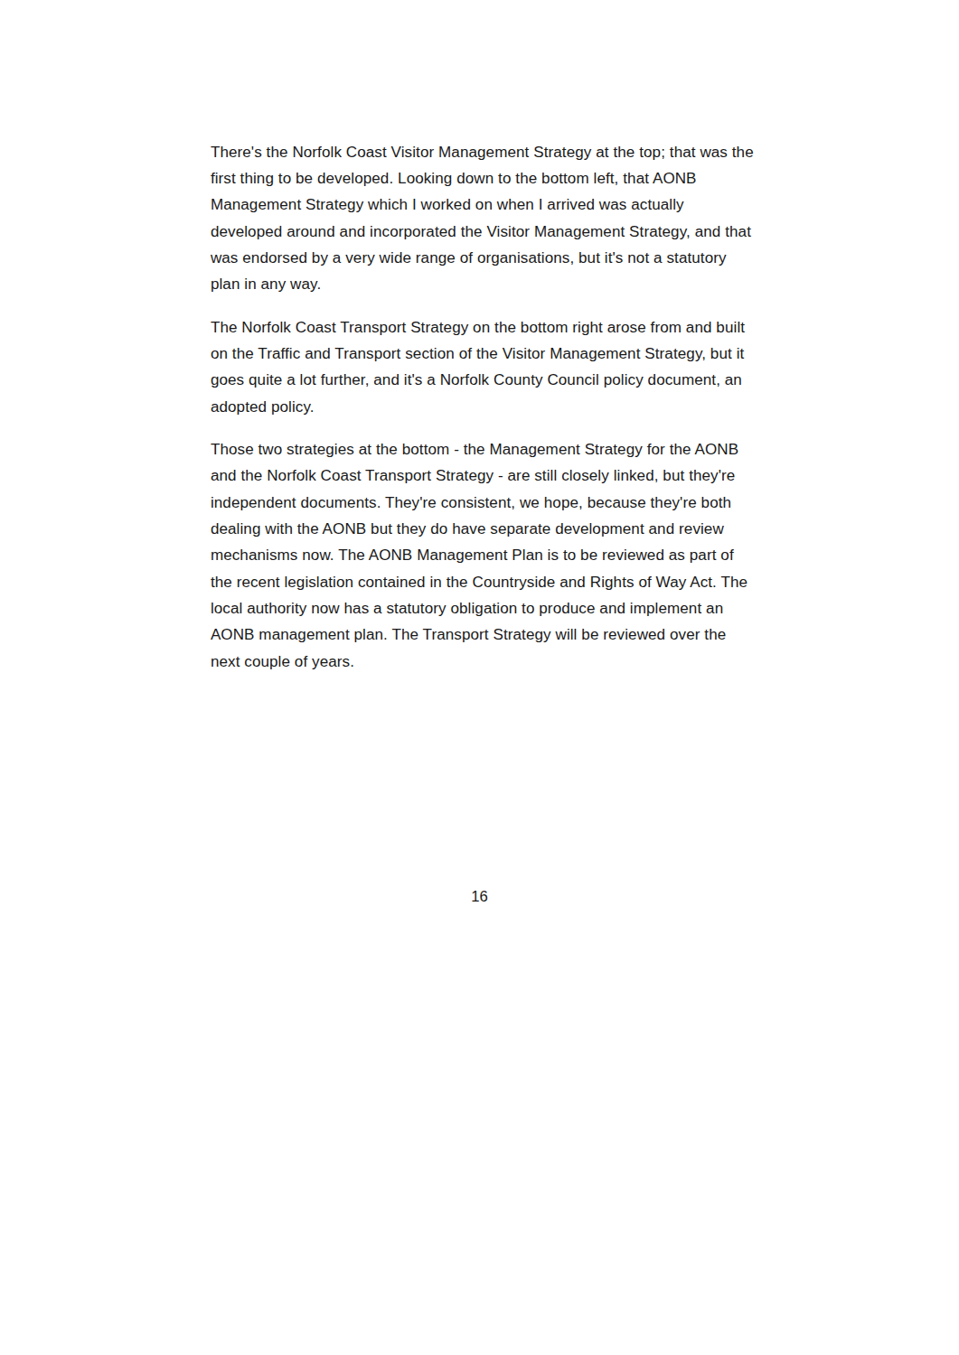There's the Norfolk Coast Visitor Management Strategy at the top; that was the first thing to be developed. Looking down to the bottom left, that AONB Management Strategy which I worked on when I arrived was actually developed around and incorporated the Visitor Management Strategy, and that was endorsed by a very wide range of organisations, but it's not a statutory plan in any way.
The Norfolk Coast Transport Strategy on the bottom right arose from and built on the Traffic and Transport section of the Visitor Management Strategy, but it goes quite a lot further, and it's a Norfolk County Council policy document, an adopted policy.
Those two strategies at the bottom - the Management Strategy for the AONB and the Norfolk Coast Transport Strategy - are still closely linked, but they're independent documents. They're consistent, we hope, because they're both dealing with the AONB but they do have separate development and review mechanisms now. The AONB Management Plan is to be reviewed as part of the recent legislation contained in the Countryside and Rights of Way Act. The local authority now has a statutory obligation to produce and implement an AONB management plan. The Transport Strategy will be reviewed over the next couple of years.
16